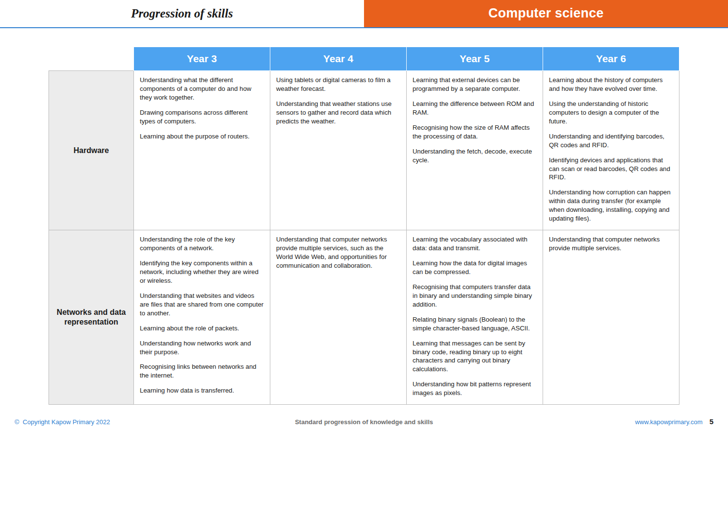Progression of skills
Computer science
| | Year 3 | Year 4 | Year 5 | Year 6 |
| --- | --- | --- | --- | --- |
| Hardware | Understanding what the different components of a computer do and how they work together. Drawing comparisons across different types of computers. Learning about the purpose of routers. | Using tablets or digital cameras to film a weather forecast. Understanding that weather stations use sensors to gather and record data which predicts the weather. | Learning that external devices can be programmed by a separate computer. Learning the difference between ROM and RAM. Recognising how the size of RAM affects the processing of data. Understanding the fetch, decode, execute cycle. | Learning about the history of computers and how they have evolved over time. Using the understanding of historic computers to design a computer of the future. Understanding and identifying barcodes, QR codes and RFID. Identifying devices and applications that can scan or read barcodes, QR codes and RFID. Understanding how corruption can happen within data during transfer (for example when downloading, installing, copying and updating files). |
| Networks and data representation | Understanding the role of the key components of a network. Identifying the key components within a network, including whether they are wired or wireless. Understanding that websites and videos are files that are shared from one computer to another. Learning about the role of packets. Understanding how networks work and their purpose. Recognising links between networks and the internet. Learning how data is transferred. | Understanding that computer networks provide multiple services, such as the World Wide Web, and opportunities for communication and collaboration. | Learning the vocabulary associated with data: data and transmit. Learning how the data for digital images can be compressed. Recognising that computers transfer data in binary and understanding simple binary addition. Relating binary signals (Boolean) to the simple character-based language, ASCII. Learning that messages can be sent by binary code, reading binary up to eight characters and carrying out binary calculations. Understanding how bit patterns represent images as pixels. | Understanding that computer networks provide multiple services. |
© Copyright Kapow Primary 2022
Standard progression of knowledge and skills
www.kapowprimary.com5